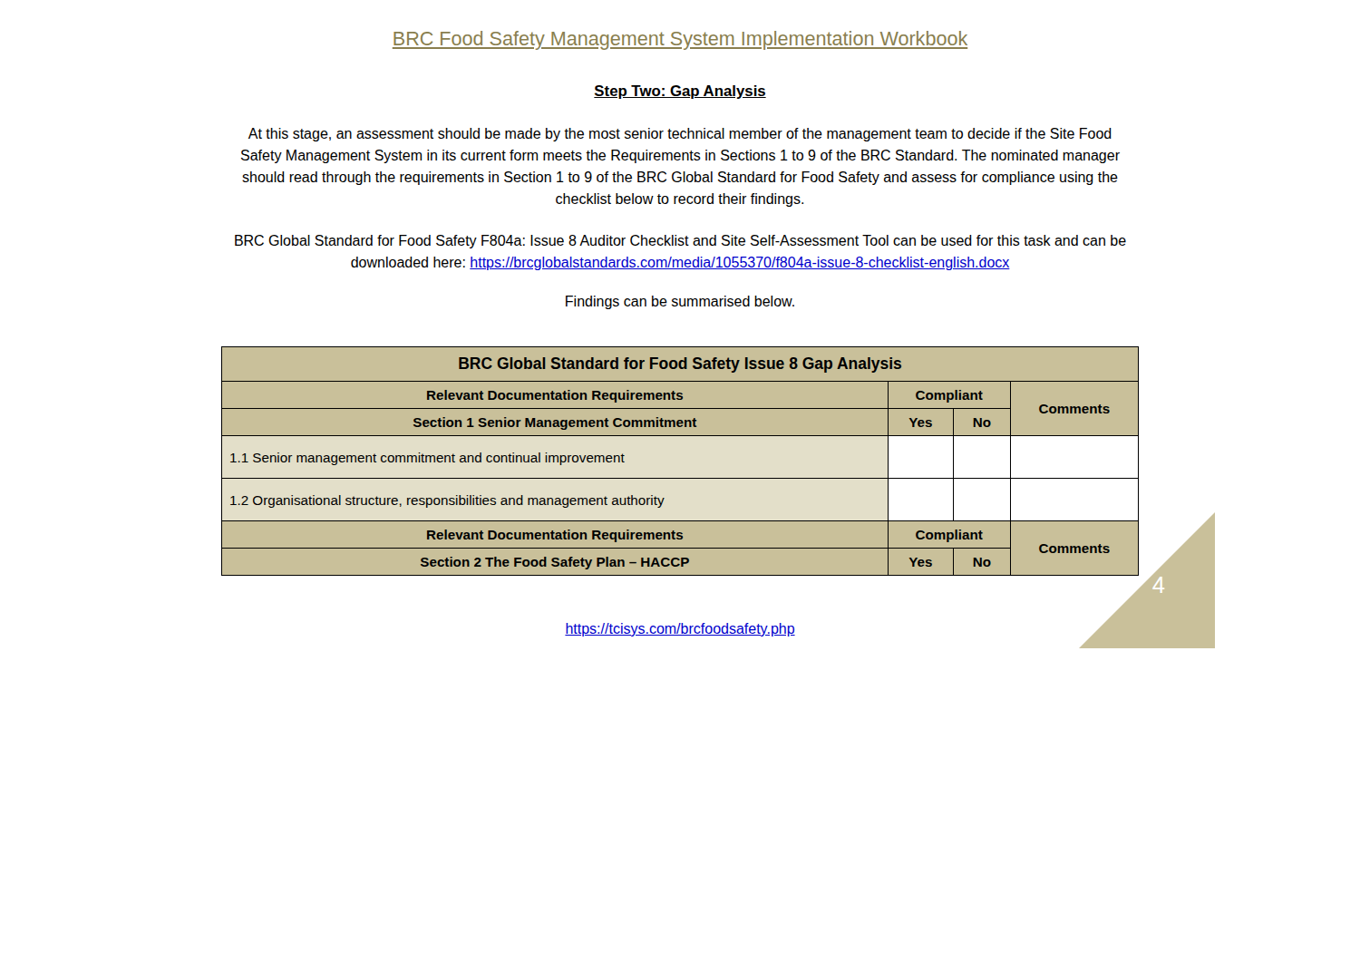BRC Food Safety Management System Implementation Workbook
Step Two: Gap Analysis
At this stage, an assessment should be made by the most senior technical member of the management team to decide if the Site Food Safety Management System in its current form meets the Requirements in Sections 1 to 9 of the BRC Standard. The nominated manager should read through the requirements in Section 1 to 9 of the BRC Global Standard for Food Safety and assess for compliance using the checklist below to record their findings.
BRC Global Standard for Food Safety F804a: Issue 8 Auditor Checklist and Site Self-Assessment Tool can be used for this task and can be downloaded here: https://brcglobalstandards.com/media/1055370/f804a-issue-8-checklist-english.docx
Findings can be summarised below.
| BRC Global Standard for Food Safety Issue 8 Gap Analysis |
| --- |
| Relevant Documentation Requirements | Compliant | Comments |
| Section 1 Senior Management Commitment | Yes | No |
| 1.1 Senior management commitment and continual improvement | | | |
| 1.2 Organisational structure, responsibilities and management authority | | | |
| Relevant Documentation Requirements | Compliant | Comments |
| Section 2 The Food Safety Plan – HACCP | Yes | No |
4
https://tcisys.com/brcfoodsafety.php